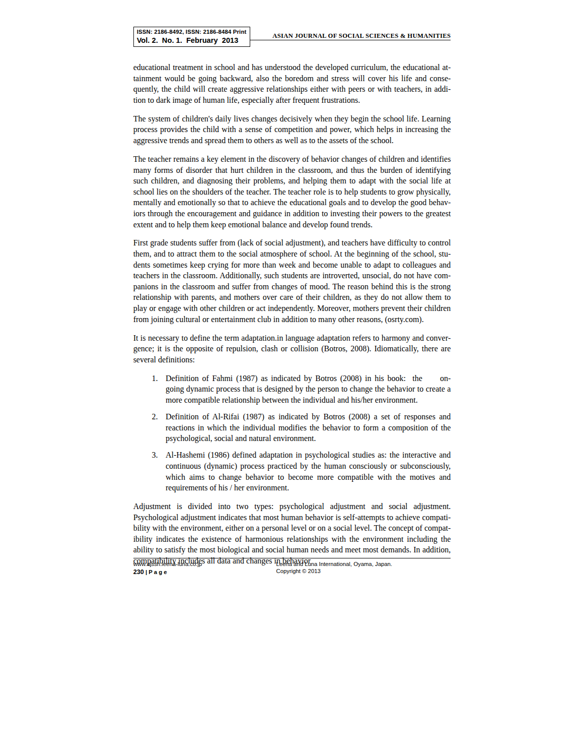ISSN: 2186-8492, ISSN: 2186-8484 Print Vol. 2. No. 1. February 2013
ASIAN JOURNAL OF SOCIAL SCIENCES & HUMANITIES
educational treatment in school and has understood the developed curriculum, the educational attainment would be going backward, also the boredom and stress will cover his life and consequently, the child will create aggressive relationships either with peers or with teachers, in addition to dark image of human life, especially after frequent frustrations.
The system of children's daily lives changes decisively when they begin the school life. Learning process provides the child with a sense of competition and power, which helps in increasing the aggressive trends and spread them to others as well as to the assets of the school.
The teacher remains a key element in the discovery of behavior changes of children and identifies many forms of disorder that hurt children in the classroom, and thus the burden of identifying such children, and diagnosing their problems, and helping them to adapt with the social life at school lies on the shoulders of the teacher. The teacher role is to help students to grow physically, mentally and emotionally so that to achieve the educational goals and to develop the good behaviors through the encouragement and guidance in addition to investing their powers to the greatest extent and to help them keep emotional balance and develop found trends.
First grade students suffer from (lack of social adjustment), and teachers have difficulty to control them, and to attract them to the social atmosphere of school. At the beginning of the school, students sometimes keep crying for more than week and become unable to adapt to colleagues and teachers in the classroom. Additionally, such students are introverted, unsocial, do not have companions in the classroom and suffer from changes of mood. The reason behind this is the strong relationship with parents, and mothers over care of their children, as they do not allow them to play or engage with other children or act independently. Moreover, mothers prevent their children from joining cultural or entertainment club in addition to many other reasons, (osrty.com).
It is necessary to define the term adaptation.in language adaptation refers to harmony and convergence; it is the opposite of repulsion, clash or collision (Botros, 2008). Idiomatically, there are several definitions:
Definition of Fahmi (1987) as indicated by Botros (2008) in his book: the on-going dynamic process that is designed by the person to change the behavior to create a more compatible relationship between the individual and his/her environment.
Definition of Al-Rifai (1987) as indicated by Botros (2008) a set of responses and reactions in which the individual modifies the behavior to form a composition of the psychological, social and natural environment.
Al-Hashemi (1986) defined adaptation in psychological studies as: the interactive and continuous (dynamic) process practiced by the human consciously or subconsciously, which aims to change behavior to become more compatible with the motives and requirements of his / her environment.
Adjustment is divided into two types: psychological adjustment and social adjustment. Psychological adjustment indicates that most human behavior is self-attempts to achieve compatibility with the environment, either on a personal level or on a social level. The concept of compatibility indicates the existence of harmonious relationships with the environment including the ability to satisfy the most biological and social human needs and meet most demands. In addition, compatibility includes all data and changes in behavior
www.ajssh.leena-luna.co.jp 230 | P a g e
Leena and Luna International, Oyama, Japan.
Copyright © 2013